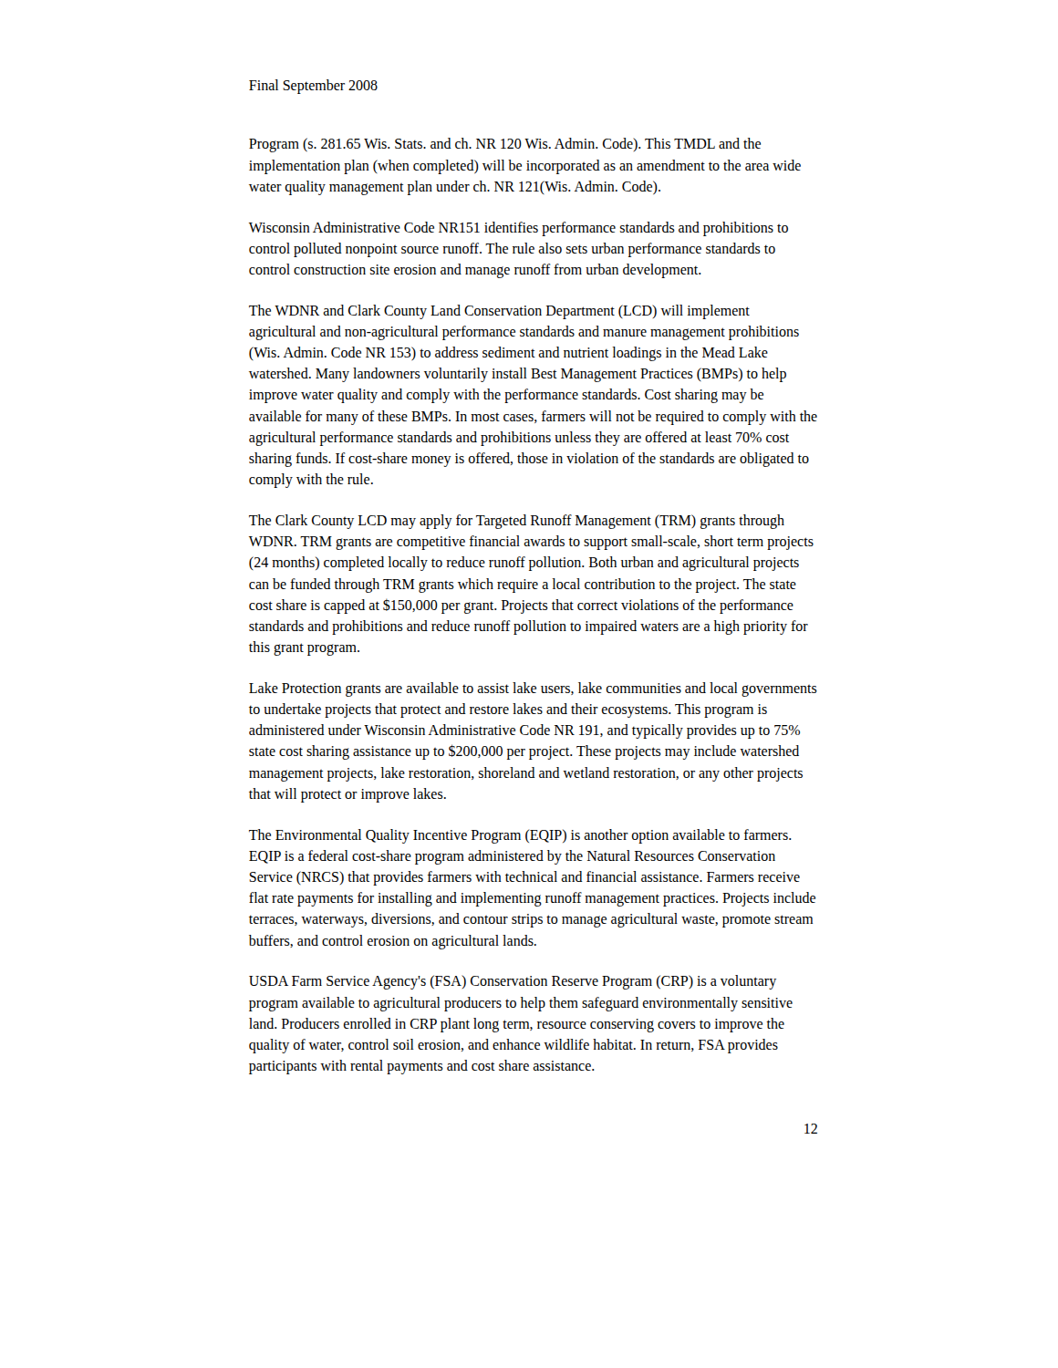Final September 2008
Program (s. 281.65 Wis. Stats. and ch. NR 120 Wis. Admin. Code). This TMDL and the implementation plan (when completed) will be incorporated as an amendment to the area wide water quality management plan under ch. NR 121(Wis. Admin. Code).
Wisconsin Administrative Code NR151 identifies performance standards and prohibitions to control polluted nonpoint source runoff. The rule also sets urban performance standards to control construction site erosion and manage runoff from urban development.
The WDNR and Clark County Land Conservation Department (LCD) will implement agricultural and non-agricultural performance standards and manure management prohibitions (Wis. Admin. Code NR 153) to address sediment and nutrient loadings in the Mead Lake watershed. Many landowners voluntarily install Best Management Practices (BMPs) to help improve water quality and comply with the performance standards. Cost sharing may be available for many of these BMPs. In most cases, farmers will not be required to comply with the agricultural performance standards and prohibitions unless they are offered at least 70% cost sharing funds. If cost-share money is offered, those in violation of the standards are obligated to comply with the rule.
The Clark County LCD may apply for Targeted Runoff Management (TRM) grants through WDNR. TRM grants are competitive financial awards to support small-scale, short term projects (24 months) completed locally to reduce runoff pollution. Both urban and agricultural projects can be funded through TRM grants which require a local contribution to the project. The state cost share is capped at $150,000 per grant. Projects that correct violations of the performance standards and prohibitions and reduce runoff pollution to impaired waters are a high priority for this grant program.
Lake Protection grants are available to assist lake users, lake communities and local governments to undertake projects that protect and restore lakes and their ecosystems. This program is administered under Wisconsin Administrative Code NR 191, and typically provides up to 75% state cost sharing assistance up to $200,000 per project. These projects may include watershed management projects, lake restoration, shoreland and wetland restoration, or any other projects that will protect or improve lakes.
The Environmental Quality Incentive Program (EQIP) is another option available to farmers. EQIP is a federal cost-share program administered by the Natural Resources Conservation Service (NRCS) that provides farmers with technical and financial assistance. Farmers receive flat rate payments for installing and implementing runoff management practices. Projects include terraces, waterways, diversions, and contour strips to manage agricultural waste, promote stream buffers, and control erosion on agricultural lands.
USDA Farm Service Agency's (FSA) Conservation Reserve Program (CRP) is a voluntary program available to agricultural producers to help them safeguard environmentally sensitive land. Producers enrolled in CRP plant long term, resource conserving covers to improve the quality of water, control soil erosion, and enhance wildlife habitat. In return, FSA provides participants with rental payments and cost share assistance.
12